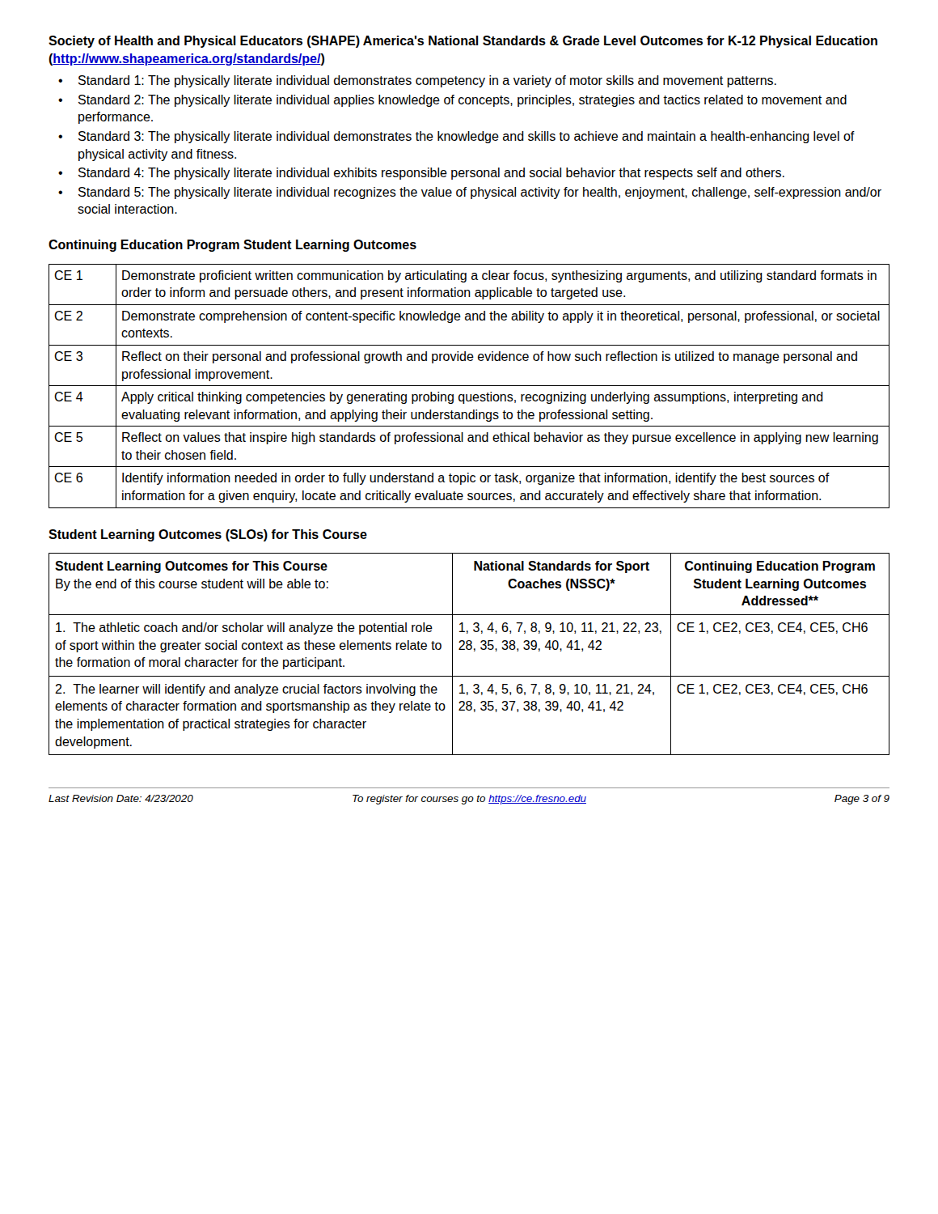Society of Health and Physical Educators (SHAPE) America's National Standards & Grade Level Outcomes for K-12 Physical Education (http://www.shapeamerica.org/standards/pe/)
Standard 1: The physically literate individual demonstrates competency in a variety of motor skills and movement patterns.
Standard 2: The physically literate individual applies knowledge of concepts, principles, strategies and tactics related to movement and performance.
Standard 3: The physically literate individual demonstrates the knowledge and skills to achieve and maintain a health-enhancing level of physical activity and fitness.
Standard 4: The physically literate individual exhibits responsible personal and social behavior that respects self and others.
Standard 5: The physically literate individual recognizes the value of physical activity for health, enjoyment, challenge, self-expression and/or social interaction.
Continuing Education Program Student Learning Outcomes
| CE 1 | Demonstrate proficient written communication by articulating a clear focus, synthesizing arguments, and utilizing standard formats in order to inform and persuade others, and present information applicable to targeted use. |
| CE 2 | Demonstrate comprehension of content-specific knowledge and the ability to apply it in theoretical, personal, professional, or societal contexts. |
| CE 3 | Reflect on their personal and professional growth and provide evidence of how such reflection is utilized to manage personal and professional improvement. |
| CE 4 | Apply critical thinking competencies by generating probing questions, recognizing underlying assumptions, interpreting and evaluating relevant information, and applying their understandings to the professional setting. |
| CE 5 | Reflect on values that inspire high standards of professional and ethical behavior as they pursue excellence in applying new learning to their chosen field. |
| CE 6 | Identify information needed in order to fully understand a topic or task, organize that information, identify the best sources of information for a given enquiry, locate and critically evaluate sources, and accurately and effectively share that information. |
Student Learning Outcomes (SLOs) for This Course
| Student Learning Outcomes for This Course By the end of this course student will be able to: | National Standards for Sport Coaches (NSSC)* | Continuing Education Program Student Learning Outcomes Addressed** |
| --- | --- | --- |
| 1. The athletic coach and/or scholar will analyze the potential role of sport within the greater social context as these elements relate to the formation of moral character for the participant. | 1, 3, 4, 6, 7, 8, 9, 10, 11, 21, 22, 23, 28, 35, 38, 39, 40, 41, 42 | CE 1, CE2, CE3, CE4, CE5, CH6 |
| 2. The learner will identify and analyze crucial factors involving the elements of character formation and sportsmanship as they relate to the implementation of practical strategies for character development. | 1, 3, 4, 5, 6, 7, 8, 9, 10, 11, 21, 24, 28, 35, 37, 38, 39, 40, 41, 42 | CE 1, CE2, CE3, CE4, CE5, CH6 |
Last Revision Date: 4/23/2020
To register for courses go to https://ce.fresno.edu
Page 3 of 9